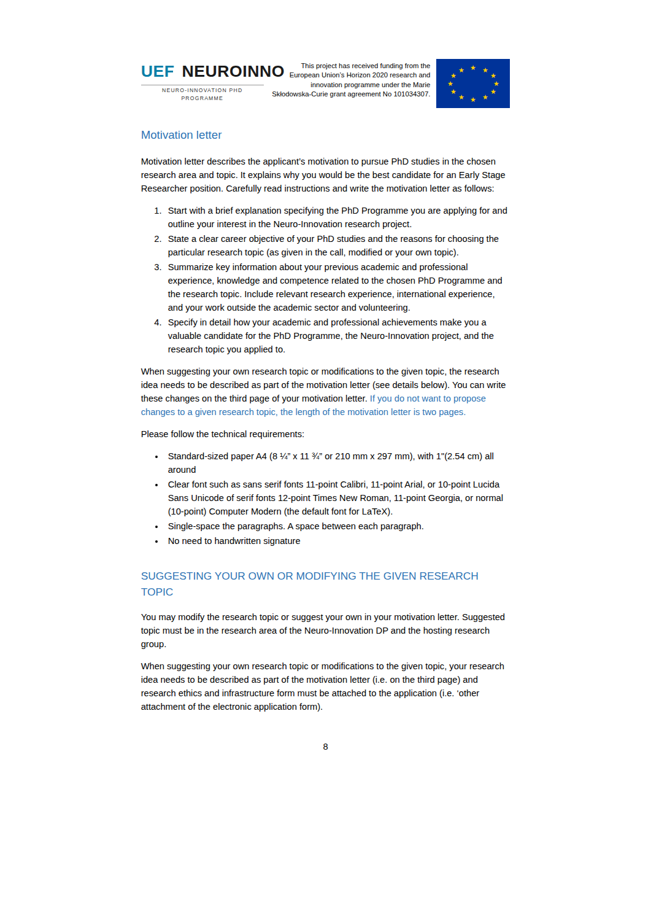UEF NEUROINNO
NEURO-INNOVATION PHD PROGRAMME
This project has received funding from the European Union’s Horizon 2020 research and innovation programme under the Marie Skłodowska-Curie grant agreement No 101034307.
★ ★ ★ ★ ★ ★ ★ ★ ★ ★ ★ ★
Motivation letter
Motivation letter describes the applicant’s motivation to pursue PhD studies in the chosen research area and topic. It explains why you would be the best candidate for an Early Stage Researcher position. Carefully read instructions and write the motivation letter as follows:
Start with a brief explanation specifying the PhD Programme you are applying for and outline your interest in the Neuro-Innovation research project.
State a clear career objective of your PhD studies and the reasons for choosing the particular research topic (as given in the call, modified or your own topic).
Summarize key information about your previous academic and professional experience, knowledge and competence related to the chosen PhD Programme and the research topic. Include relevant research experience, international experience, and your work outside the academic sector and volunteering.
Specify in detail how your academic and professional achievements make you a valuable candidate for the PhD Programme, the Neuro-Innovation project, and the research topic you applied to.
When suggesting your own research topic or modifications to the given topic, the research idea needs to be described as part of the motivation letter (see details below). You can write these changes on the third page of your motivation letter. If you do not want to propose changes to a given research topic, the length of the motivation letter is two pages.
Please follow the technical requirements:
Standard-sized paper A4 (8 ¼” x 11 ¾” or 210 mm x 297 mm), with 1"(2.54 cm) all around
Clear font such as sans serif fonts 11-point Calibri, 11-point Arial, or 10-point Lucida Sans Unicode of serif fonts 12-point Times New Roman, 11-point Georgia, or normal (10-point) Computer Modern (the default font for LaTeX).
Single-space the paragraphs. A space between each paragraph.
No need to handwritten signature
Suggesting your own or modifying the given research topic
You may modify the research topic or suggest your own in your motivation letter. Suggested topic must be in the research area of the Neuro-Innovation DP and the hosting research group.
When suggesting your own research topic or modifications to the given topic, your research idea needs to be described as part of the motivation letter (i.e. on the third page) and research ethics and infrastructure form must be attached to the application (i.e. ‘other attachment of the electronic application form).
8